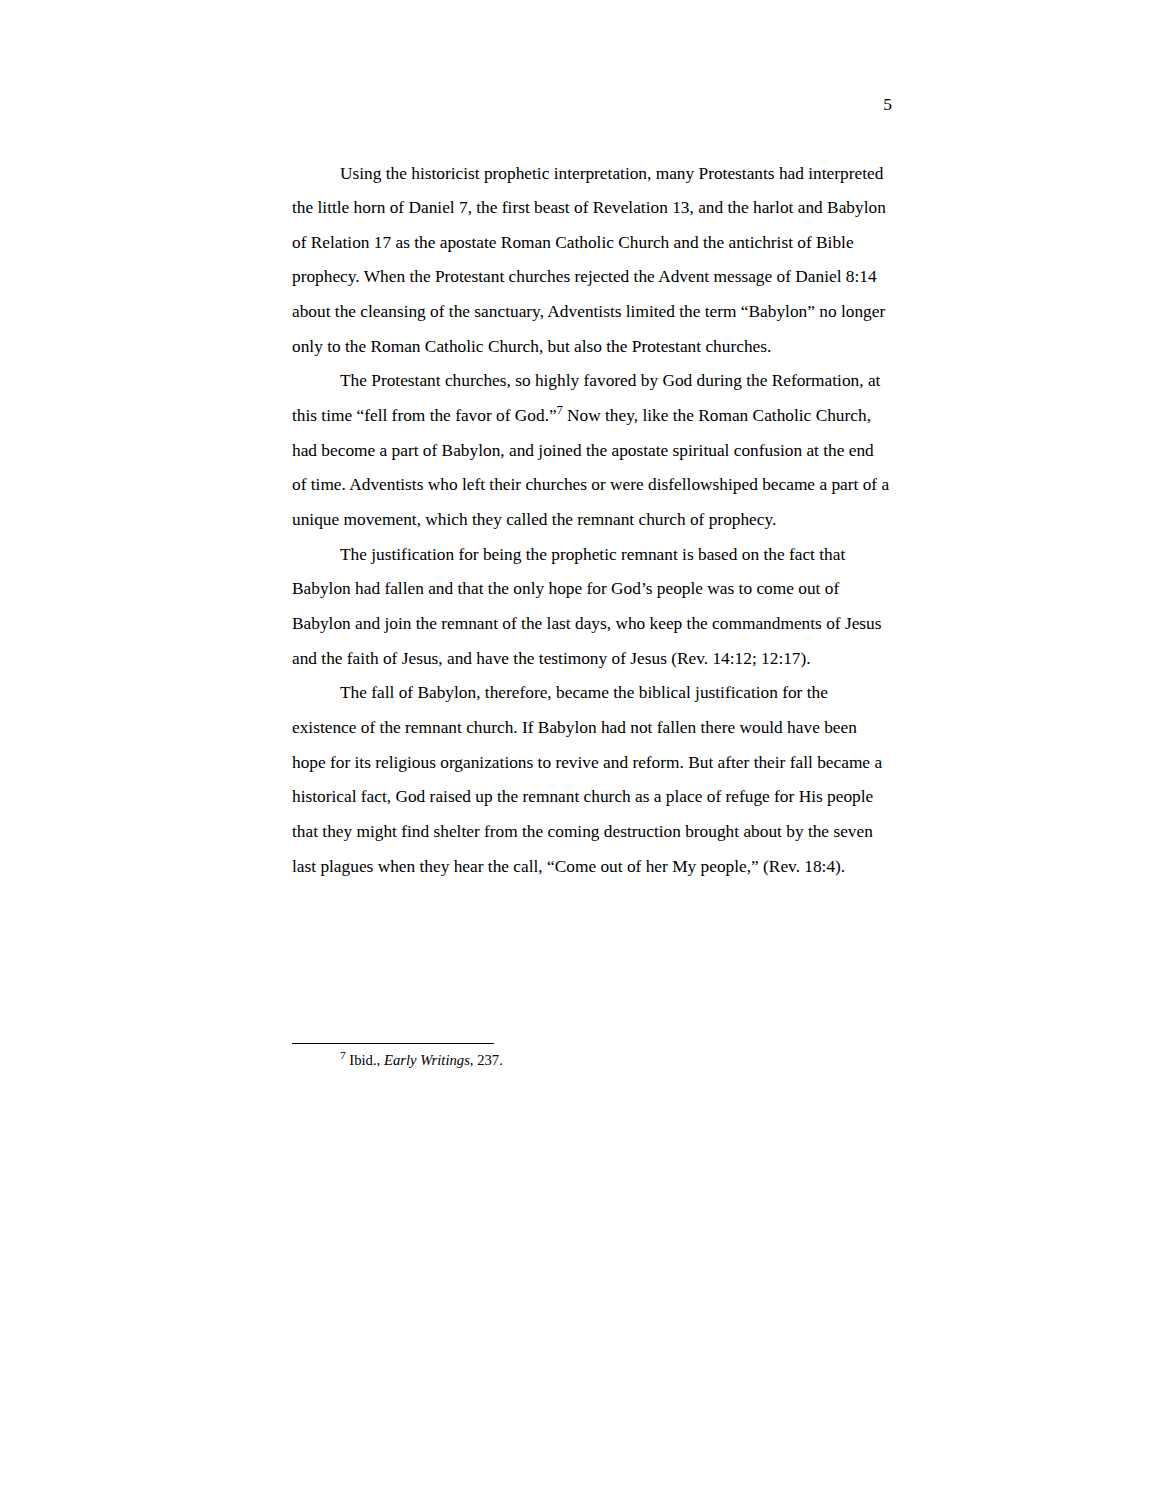5
Using the historicist prophetic interpretation, many Protestants had interpreted the little horn of Daniel 7, the first beast of Revelation 13, and the harlot and Babylon of Relation 17 as the apostate Roman Catholic Church and the antichrist of Bible prophecy. When the Protestant churches rejected the Advent message of Daniel 8:14 about the cleansing of the sanctuary, Adventists limited the term “Babylon” no longer only to the Roman Catholic Church, but also the Protestant churches.
The Protestant churches, so highly favored by God during the Reformation, at this time “fell from the favor of God.”7 Now they, like the Roman Catholic Church, had become a part of Babylon, and joined the apostate spiritual confusion at the end of time. Adventists who left their churches or were disfellowshiped became a part of a unique movement, which they called the remnant church of prophecy.
The justification for being the prophetic remnant is based on the fact that Babylon had fallen and that the only hope for God’s people was to come out of Babylon and join the remnant of the last days, who keep the commandments of Jesus and the faith of Jesus, and have the testimony of Jesus (Rev. 14:12; 12:17).
The fall of Babylon, therefore, became the biblical justification for the existence of the remnant church. If Babylon had not fallen there would have been hope for its religious organizations to revive and reform. But after their fall became a historical fact, God raised up the remnant church as a place of refuge for His people that they might find shelter from the coming destruction brought about by the seven last plagues when they hear the call, “Come out of her My people,” (Rev. 18:4).
7 Ibid., Early Writings, 237.